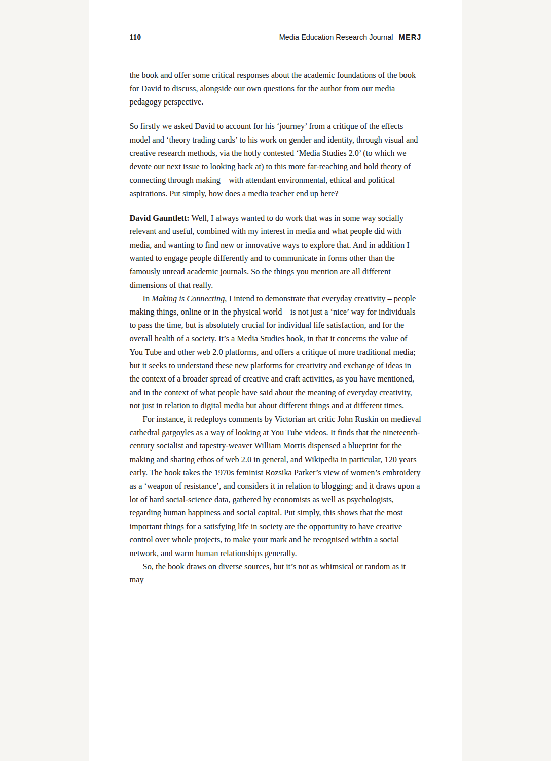110 Media Education Research Journal MERJ
the book and offer some critical responses about the academic foundations of the book for David to discuss, alongside our own questions for the author from our media pedagogy perspective.
So firstly we asked David to account for his ‘journey’ from a critique of the effects model and ‘theory trading cards’ to his work on gender and identity, through visual and creative research methods, via the hotly contested ‘Media Studies 2.0’ (to which we devote our next issue to looking back at) to this more far-reaching and bold theory of connecting through making – with attendant environmental, ethical and political aspirations. Put simply, how does a media teacher end up here?
David Gauntlett: Well, I always wanted to do work that was in some way socially relevant and useful, combined with my interest in media and what people did with media, and wanting to find new or innovative ways to explore that. And in addition I wanted to engage people differently and to communicate in forms other than the famously unread academic journals. So the things you mention are all different dimensions of that really.
In Making is Connecting, I intend to demonstrate that everyday creativity – people making things, online or in the physical world – is not just a ‘nice’ way for individuals to pass the time, but is absolutely crucial for individual life satisfaction, and for the overall health of a society. It’s a Media Studies book, in that it concerns the value of You Tube and other web 2.0 platforms, and offers a critique of more traditional media; but it seeks to understand these new platforms for creativity and exchange of ideas in the context of a broader spread of creative and craft activities, as you have mentioned, and in the context of what people have said about the meaning of everyday creativity, not just in relation to digital media but about different things and at different times.
For instance, it redeploys comments by Victorian art critic John Ruskin on medieval cathedral gargoyles as a way of looking at You Tube videos. It finds that the nineteenth-century socialist and tapestry-weaver William Morris dispensed a blueprint for the making and sharing ethos of web 2.0 in general, and Wikipedia in particular, 120 years early. The book takes the 1970s feminist Rozsika Parker’s view of women’s embroidery as a ‘weapon of resistance’, and considers it in relation to blogging; and it draws upon a lot of hard social-science data, gathered by economists as well as psychologists, regarding human happiness and social capital. Put simply, this shows that the most important things for a satisfying life in society are the opportunity to have creative control over whole projects, to make your mark and be recognised within a social network, and warm human relationships generally.
So, the book draws on diverse sources, but it’s not as whimsical or random as it may